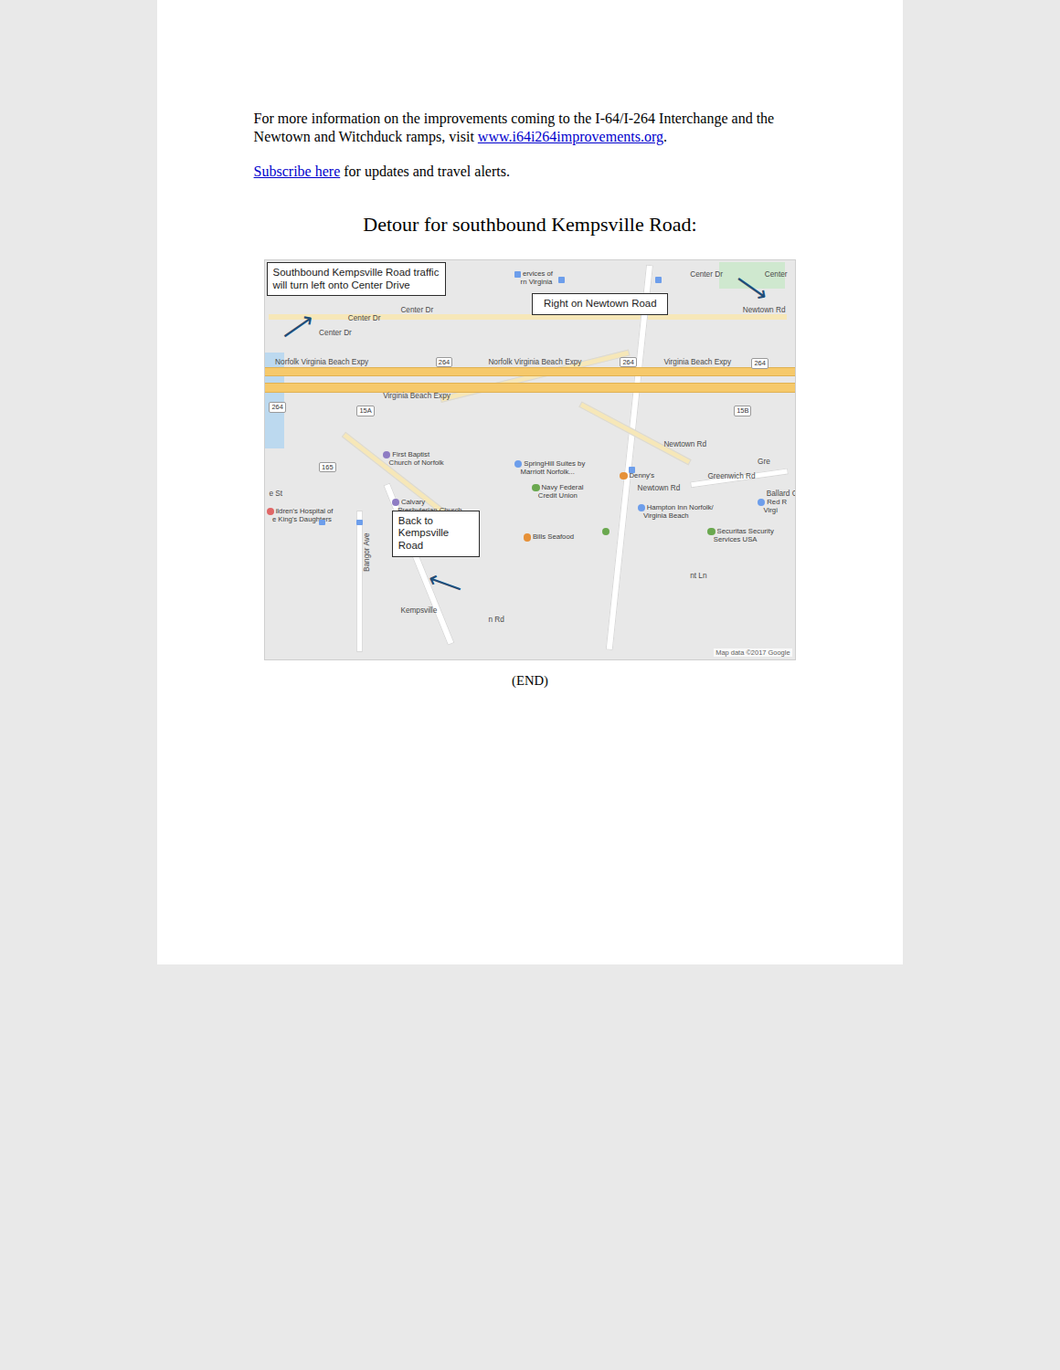For more information on the improvements coming to the I-64/I-264 Interchange and the Newtown and Witchduck ramps, visit www.i64i264improvements.org.
Subscribe here for updates and travel alerts.
Detour for southbound Kempsville Road:
Norfolk Virginia Beach Expy Norfolk Virginia Beach Expy Virginia Beach Expy Virginia Beach Expy 264 264 264 264 15A 15B 165 Center Dr Center Dr Center Dr Center Dr Center Newtown Rd Newtown Rd Newtown Rd Greenwich Rd Kempsville n Rd Bangor Ave e St Ballard Ct Gre nt Ln
First Baptist
Church of Norfolk
Calvary
Presbyterian Church
ildren's Hospital of
e King's Daughters
SpringHill Suites by
Marriott Norfolk...
Navy Federal
Credit Union
Denny's
Hampton Inn Norfolk/
Virginia Beach
Red R
Virgi
Securitas Security
Services USA
Bills Seafood
ervices of
rn Virginia
Southbound Kempsville Road traffic will turn left onto Center Drive
Right on Newtown Road
Back to
Kempsville Road
⟶ ⟶ ⟶ Map data ©2017 Google
(END)